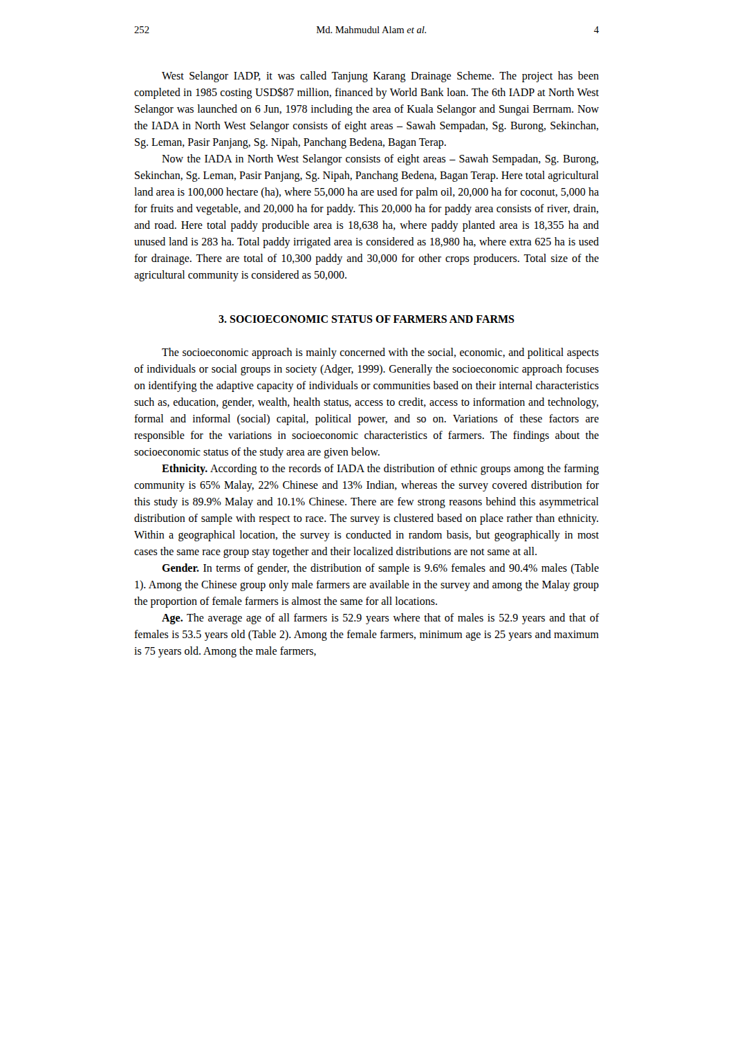252 Md. Mahmudul Alam et al. 4
West Selangor IADP, it was called Tanjung Karang Drainage Scheme. The project has been completed in 1985 costing USD$87 million, financed by World Bank loan. The 6th IADP at North West Selangor was launched on 6 Jun, 1978 including the area of Kuala Selangor and Sungai Berrnam. Now the IADA in North West Selangor consists of eight areas – Sawah Sempadan, Sg. Burong, Sekinchan, Sg. Leman, Pasir Panjang, Sg. Nipah, Panchang Bedena, Bagan Terap.
Now the IADA in North West Selangor consists of eight areas – Sawah Sempadan, Sg. Burong, Sekinchan, Sg. Leman, Pasir Panjang, Sg. Nipah, Panchang Bedena, Bagan Terap. Here total agricultural land area is 100,000 hectare (ha), where 55,000 ha are used for palm oil, 20,000 ha for coconut, 5,000 ha for fruits and vegetable, and 20,000 ha for paddy. This 20,000 ha for paddy area consists of river, drain, and road. Here total paddy producible area is 18,638 ha, where paddy planted area is 18,355 ha and unused land is 283 ha. Total paddy irrigated area is considered as 18,980 ha, where extra 625 ha is used for drainage. There are total of 10,300 paddy and 30,000 for other crops producers. Total size of the agricultural community is considered as 50,000.
3. Socioeconomic Status of Farmers and Farms
The socioeconomic approach is mainly concerned with the social, economic, and political aspects of individuals or social groups in society (Adger, 1999). Generally the socioeconomic approach focuses on identifying the adaptive capacity of individuals or communities based on their internal characteristics such as, education, gender, wealth, health status, access to credit, access to information and technology, formal and informal (social) capital, political power, and so on. Variations of these factors are responsible for the variations in socioeconomic characteristics of farmers. The findings about the socioeconomic status of the study area are given below.
Ethnicity. According to the records of IADA the distribution of ethnic groups among the farming community is 65% Malay, 22% Chinese and 13% Indian, whereas the survey covered distribution for this study is 89.9% Malay and 10.1% Chinese. There are few strong reasons behind this asymmetrical distribution of sample with respect to race. The survey is clustered based on place rather than ethnicity. Within a geographical location, the survey is conducted in random basis, but geographically in most cases the same race group stay together and their localized distributions are not same at all.
Gender. In terms of gender, the distribution of sample is 9.6% females and 90.4% males (Table 1). Among the Chinese group only male farmers are available in the survey and among the Malay group the proportion of female farmers is almost the same for all locations.
Age. The average age of all farmers is 52.9 years where that of males is 52.9 years and that of females is 53.5 years old (Table 2). Among the female farmers, minimum age is 25 years and maximum is 75 years old. Among the male farmers,